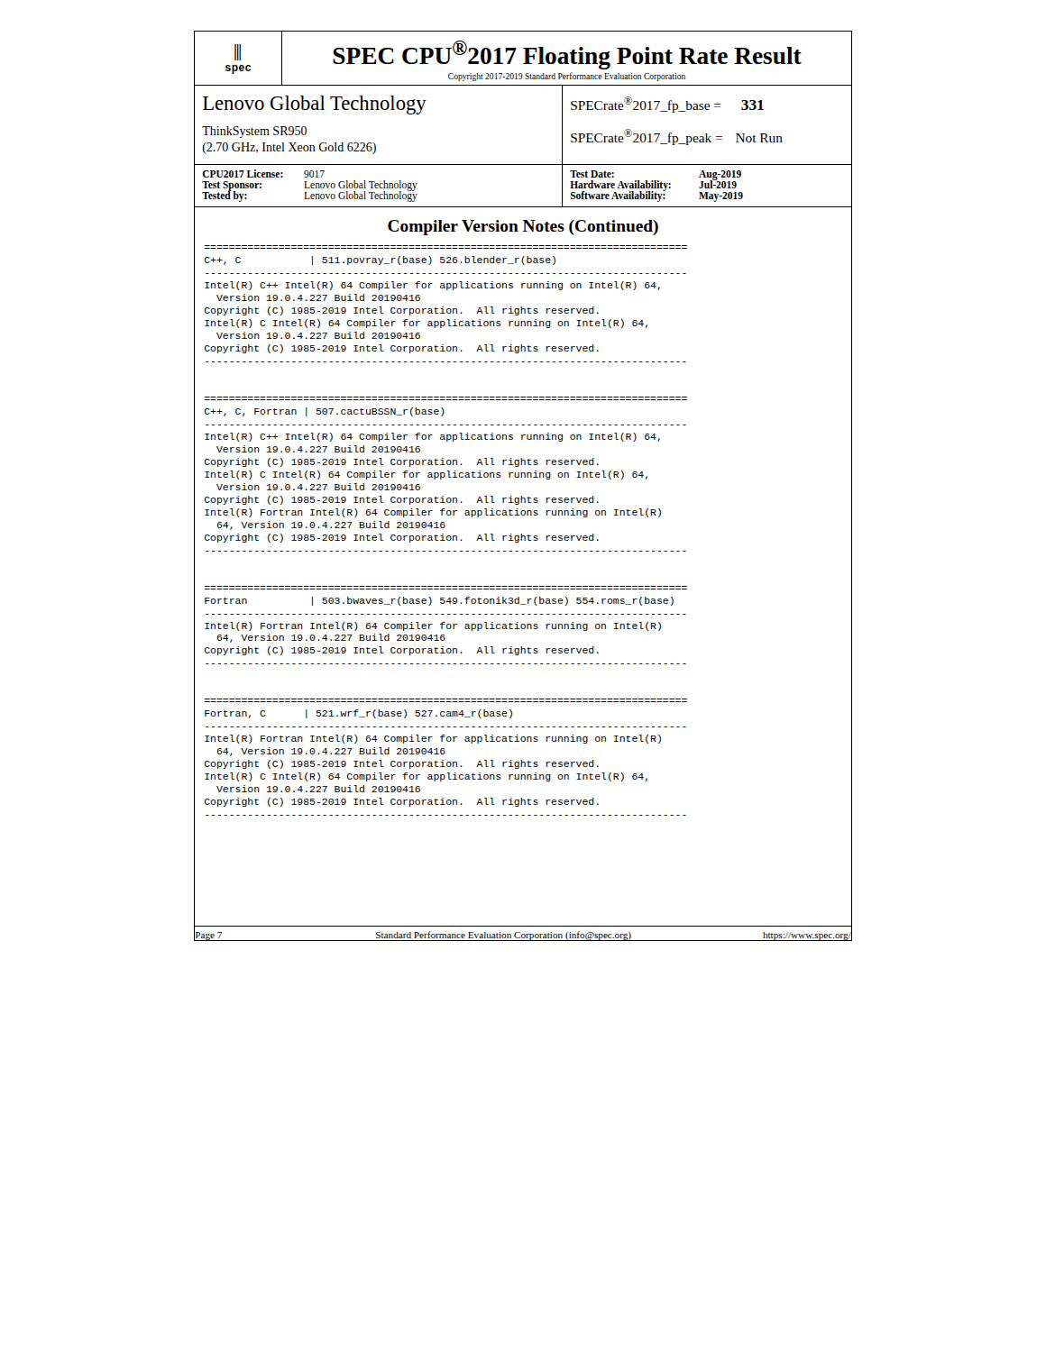⫼
spec
SPEC CPU®2017 Floating Point Rate Result
Copyright 2017-2019 Standard Performance Evaluation Corporation
Lenovo Global Technology
ThinkSystem SR950
(2.70 GHz, Intel Xeon Gold 6226)
SPECrate®2017_fp_base = 331
SPECrate®2017_fp_peak = Not Run
CPU2017 License: 9017
Test Sponsor: Lenovo Global Technology
Tested by: Lenovo Global Technology
Test Date: Aug-2019
Hardware Availability: Jul-2019
Software Availability: May-2019
Compiler Version Notes (Continued)
==============================================================================
C++, C           | 511.povray_r(base) 526.blender_r(base)
------------------------------------------------------------------------------
Intel(R) C++ Intel(R) 64 Compiler for applications running on Intel(R) 64,
  Version 19.0.4.227 Build 20190416
Copyright (C) 1985-2019 Intel Corporation.  All rights reserved.
Intel(R) C Intel(R) 64 Compiler for applications running on Intel(R) 64,
  Version 19.0.4.227 Build 20190416
Copyright (C) 1985-2019 Intel Corporation.  All rights reserved.
------------------------------------------------------------------------------


==============================================================================
C++, C, Fortran | 507.cactuBSSN_r(base)
------------------------------------------------------------------------------
Intel(R) C++ Intel(R) 64 Compiler for applications running on Intel(R) 64,
  Version 19.0.4.227 Build 20190416
Copyright (C) 1985-2019 Intel Corporation.  All rights reserved.
Intel(R) C Intel(R) 64 Compiler for applications running on Intel(R) 64,
  Version 19.0.4.227 Build 20190416
Copyright (C) 1985-2019 Intel Corporation.  All rights reserved.
Intel(R) Fortran Intel(R) 64 Compiler for applications running on Intel(R)
  64, Version 19.0.4.227 Build 20190416
Copyright (C) 1985-2019 Intel Corporation.  All rights reserved.
------------------------------------------------------------------------------


==============================================================================
Fortran          | 503.bwaves_r(base) 549.fotonik3d_r(base) 554.roms_r(base)
------------------------------------------------------------------------------
Intel(R) Fortran Intel(R) 64 Compiler for applications running on Intel(R)
  64, Version 19.0.4.227 Build 20190416
Copyright (C) 1985-2019 Intel Corporation.  All rights reserved.
------------------------------------------------------------------------------


==============================================================================
Fortran, C      | 521.wrf_r(base) 527.cam4_r(base)
------------------------------------------------------------------------------
Intel(R) Fortran Intel(R) 64 Compiler for applications running on Intel(R)
  64, Version 19.0.4.227 Build 20190416
Copyright (C) 1985-2019 Intel Corporation.  All rights reserved.
Intel(R) C Intel(R) 64 Compiler for applications running on Intel(R) 64,
  Version 19.0.4.227 Build 20190416
Copyright (C) 1985-2019 Intel Corporation.  All rights reserved.
------------------------------------------------------------------------------
Page 7
Standard Performance Evaluation Corporation (info@spec.org)
https://www.spec.org/